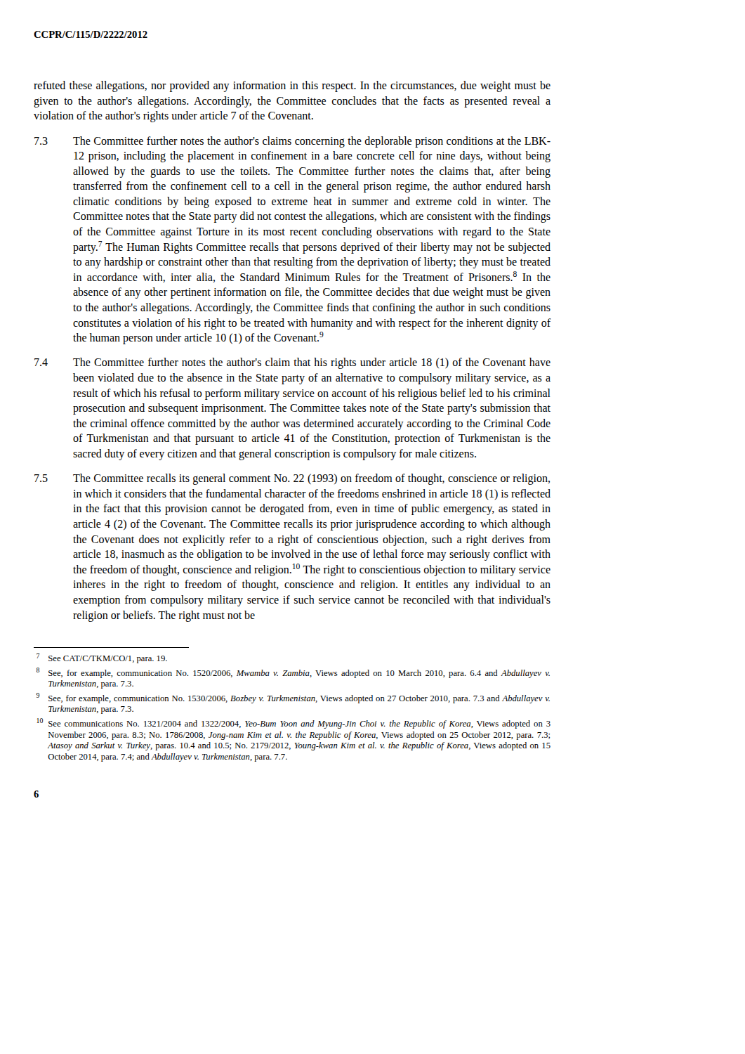CCPR/C/115/D/2222/2012
refuted these allegations, nor provided any information in this respect. In the circumstances, due weight must be given to the author's allegations. Accordingly, the Committee concludes that the facts as presented reveal a violation of the author's rights under article 7 of the Covenant.
7.3
The Committee further notes the author's claims concerning the deplorable prison conditions at the LBK-12 prison, including the placement in confinement in a bare concrete cell for nine days, without being allowed by the guards to use the toilets. The Committee further notes the claims that, after being transferred from the confinement cell to a cell in the general prison regime, the author endured harsh climatic conditions by being exposed to extreme heat in summer and extreme cold in winter. The Committee notes that the State party did not contest the allegations, which are consistent with the findings of the Committee against Torture in its most recent concluding observations with regard to the State party.7 The Human Rights Committee recalls that persons deprived of their liberty may not be subjected to any hardship or constraint other than that resulting from the deprivation of liberty; they must be treated in accordance with, inter alia, the Standard Minimum Rules for the Treatment of Prisoners.8 In the absence of any other pertinent information on file, the Committee decides that due weight must be given to the author's allegations. Accordingly, the Committee finds that confining the author in such conditions constitutes a violation of his right to be treated with humanity and with respect for the inherent dignity of the human person under article 10 (1) of the Covenant.9
7.4
The Committee further notes the author's claim that his rights under article 18 (1) of the Covenant have been violated due to the absence in the State party of an alternative to compulsory military service, as a result of which his refusal to perform military service on account of his religious belief led to his criminal prosecution and subsequent imprisonment. The Committee takes note of the State party's submission that the criminal offence committed by the author was determined accurately according to the Criminal Code of Turkmenistan and that pursuant to article 41 of the Constitution, protection of Turkmenistan is the sacred duty of every citizen and that general conscription is compulsory for male citizens.
7.5
The Committee recalls its general comment No. 22 (1993) on freedom of thought, conscience or religion, in which it considers that the fundamental character of the freedoms enshrined in article 18 (1) is reflected in the fact that this provision cannot be derogated from, even in time of public emergency, as stated in article 4 (2) of the Covenant. The Committee recalls its prior jurisprudence according to which although the Covenant does not explicitly refer to a right of conscientious objection, such a right derives from article 18, inasmuch as the obligation to be involved in the use of lethal force may seriously conflict with the freedom of thought, conscience and religion.10 The right to conscientious objection to military service inheres in the right to freedom of thought, conscience and religion. It entitles any individual to an exemption from compulsory military service if such service cannot be reconciled with that individual's religion or beliefs. The right must not be
See CAT/C/TKM/CO/1, para. 19.
See, for example, communication No. 1520/2006, Mwamba v. Zambia, Views adopted on 10 March 2010, para. 6.4 and Abdullayev v. Turkmenistan, para. 7.3.
See, for example, communication No. 1530/2006, Bozbey v. Turkmenistan, Views adopted on 27 October 2010, para. 7.3 and Abdullayev v. Turkmenistan, para. 7.3.
See communications No. 1321/2004 and 1322/2004, Yeo-Bum Yoon and Myung-Jin Choi v. the Republic of Korea, Views adopted on 3 November 2006, para. 8.3; No. 1786/2008, Jong-nam Kim et al. v. the Republic of Korea, Views adopted on 25 October 2012, para. 7.3; Atasoy and Sarkut v. Turkey, paras. 10.4 and 10.5; No. 2179/2012, Young-kwan Kim et al. v. the Republic of Korea, Views adopted on 15 October 2014, para. 7.4; and Abdullayev v. Turkmenistan, para. 7.7.
6